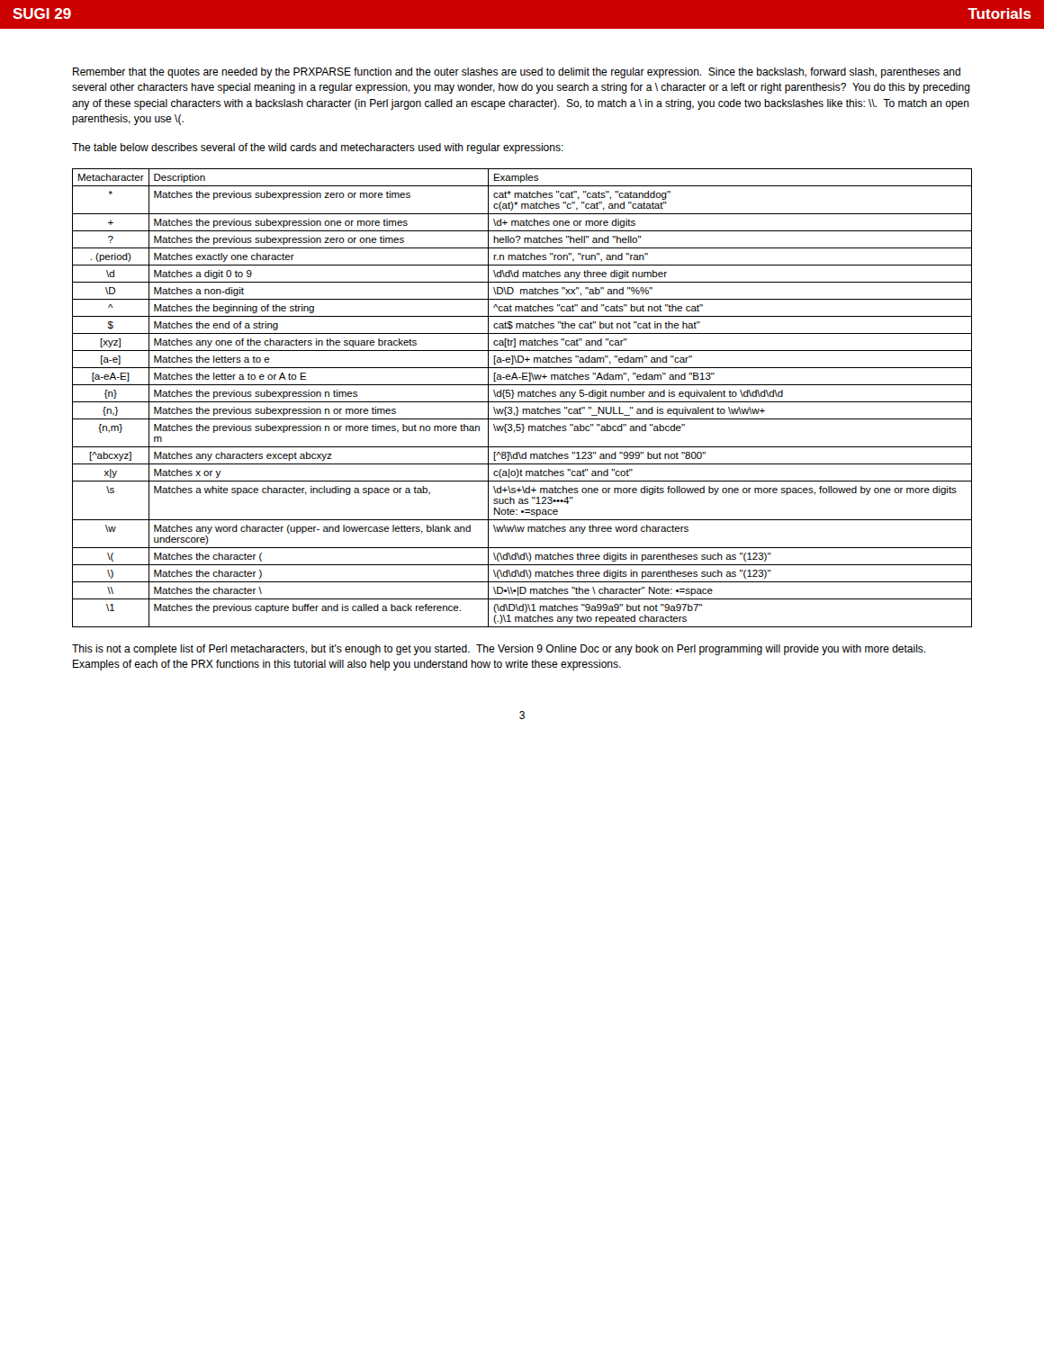SUGI 29 Tutorials
Remember that the quotes are needed by the PRXPARSE function and the outer slashes are used to delimit the regular expression. Since the backslash, forward slash, parentheses and several other characters have special meaning in a regular expression, you may wonder, how do you search a string for a \ character or a left or right parenthesis? You do this by preceding any of these special characters with a backslash character (in Perl jargon called an escape character). So, to match a \ in a string, you code two backslashes like this: \\. To match an open parenthesis, you use \(.
The table below describes several of the wild cards and metecharacters used with regular expressions:
| Metacharacter | Description | Examples |
| --- | --- | --- |
| * | Matches the previous subexpression zero or more times | cat* matches "cat", "cats", "catanddog" c(at)* matches "c", "cat", and "catatat" |
| + | Matches the previous subexpression one or more times | \d+ matches one or more digits |
| ? | Matches the previous subexpression zero or one times | hello? matches "hell" and "hello" |
| . (period) | Matches exactly one character | r.n matches "ron", "run", and "ran" |
| \d | Matches a digit 0 to 9 | \d\d\d matches any three digit number |
| \D | Matches a non-digit | \D\D matches "xx", "ab" and "%%" |
| ^ | Matches the beginning of the string | ^cat matches "cat" and "cats" but not "the cat" |
| $ | Matches the end of a string | cat$ matches "the cat" but not "cat in the hat" |
| [xyz] | Matches any one of the characters in the square brackets | ca[tr] matches "cat" and "car" |
| [a-e] | Matches the letters a to e | [a-e]\D+ matches "adam", "edam" and "car" |
| [a-eA-E] | Matches the letter a to e or A to E | [a-eA-E]\w+ matches "Adam", "edam" and "B13" |
| {n} | Matches the previous subexpression n times | \d{5} matches any 5-digit number and is equivalent to \d\d\d\d\d |
| {n,} | Matches the previous subexpression n or more times | \w{3,} matches "cat" "_NULL_" and is equivalent to \w\w\w+ |
| {n,m} | Matches the previous subexpression n or more times, but no more than m | \w{3,5} matches "abc" "abcd" and "abcde" |
| [^abcxyz] | Matches any characters except abcxyz | [^8]\d\d matches "123" and "999" but not "800" |
| x/y | Matches x or y | c(a/o)t matches "cat" and "cot" |
| \s | Matches a white space character, including a space or a tab, | \d+\s+\d+ matches one or more digits followed by one or more spaces, followed by one or more digits such as "123•••4" Note: •=space |
| \w | Matches any word character (upper- and lowercase letters, blank and underscore) | \w\w\w matches any three word characters |
| \( | Matches the character ( | \(\d\d\d\) matches three digits in parentheses such as "(123)" |
| \) | Matches the character ) | \(\d\d\d\) matches three digits in parentheses such as "(123)" |
| \\ | Matches the character \ | \D•\\•/D matches "the \ character" Note: •=space |
| \1 | Matches the previous capture buffer and is called a back reference. | (\d\D\d)\1 matches "9a99a9" but not "9a97b7" (.)\1 matches any two repeated characters |
This is not a complete list of Perl metacharacters, but it's enough to get you started. The Version 9 Online Doc or any book on Perl programming will provide you with more details. Examples of each of the PRX functions in this tutorial will also help you understand how to write these expressions.
3